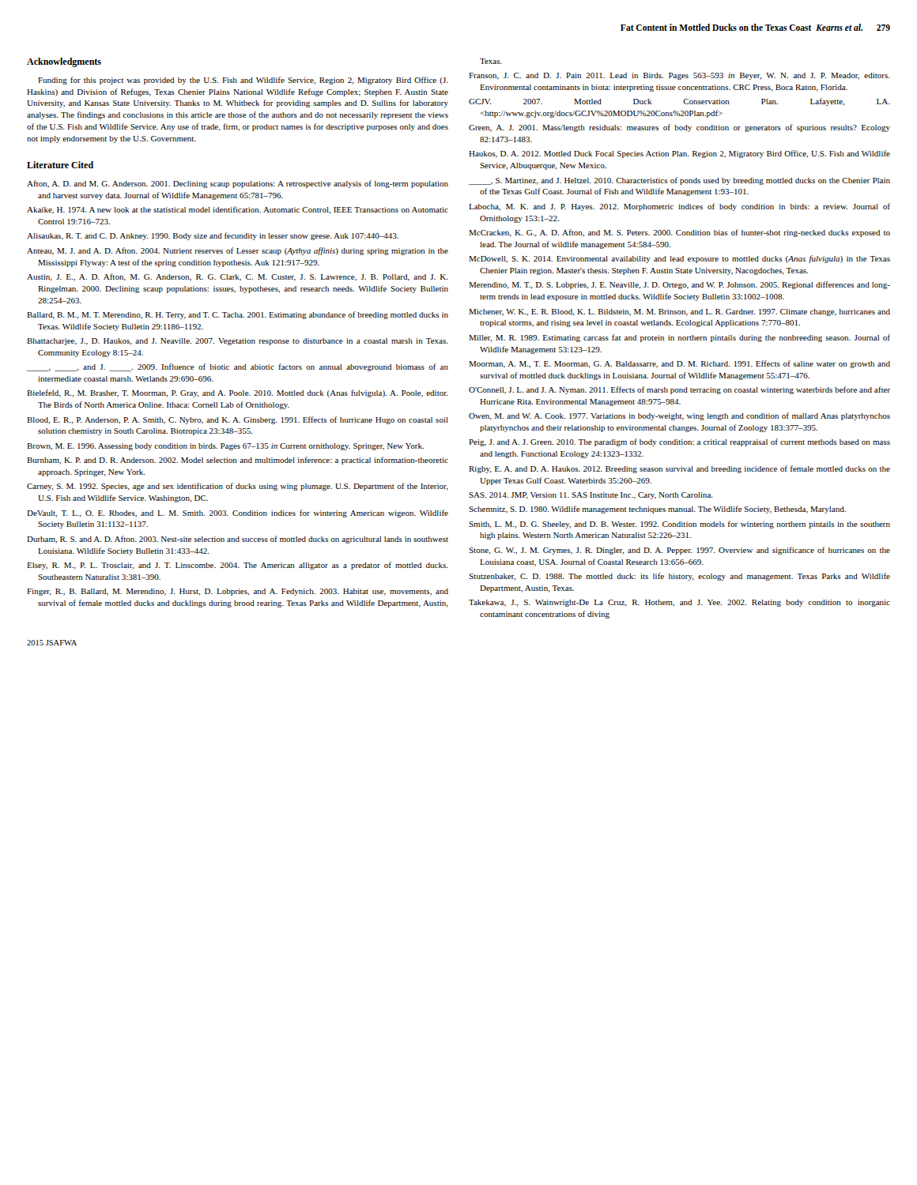Fat Content in Mottled Ducks on the Texas Coast Kearns et al. 279
Acknowledgments
Funding for this project was provided by the U.S. Fish and Wildlife Service, Region 2, Migratory Bird Office (J. Haskins) and Division of Refuges, Texas Chenier Plains National Wildlife Refuge Complex; Stephen F. Austin State University, and Kansas State University. Thanks to M. Whitbeck for providing samples and D. Sullins for laboratory analyses. The findings and conclusions in this article are those of the authors and do not necessarily represent the views of the U.S. Fish and Wildlife Service. Any use of trade, firm, or product names is for descriptive purposes only and does not imply endorsement by the U.S. Government.
Literature Cited
Afton, A. D. and M. G. Anderson. 2001. Declining scaup populations: A retrospective analysis of long-term population and harvest survey data. Journal of Wildlife Management 65:781–796.
Akaike, H. 1974. A new look at the statistical model identification. Automatic Control, IEEE Transactions on Automatic Control 19:716–723.
Alisaukas, R. T. and C. D. Ankney. 1990. Body size and fecundity in lesser snow geese. Auk 107:440–443.
Anteau, M. J. and A. D. Afton. 2004. Nutrient reserves of Lesser scaup (Aythya affinis) during spring migration in the Mississippi Flyway: A test of the spring condition hypothesis. Auk 121:917–929.
Austin, J. E., A. D. Afton, M. G. Anderson, R. G. Clark, C. M. Custer, J. S. Lawrence, J. B. Pollard, and J. K. Ringelman. 2000. Declining scaup populations: issues, hypotheses, and research needs. Wildlife Society Bulletin 28:254–263.
Ballard, B. M., M. T. Merendino, R. H. Terry, and T. C. Tacha. 2001. Estimating abundance of breeding mottled ducks in Texas. Wildlife Society Bulletin 29:1186–1192.
Bhattacharjee, J., D. Haukos, and J. Neaville. 2007. Vegetation response to disturbance in a coastal marsh in Texas. Community Ecology 8:15–24.
_____, _____, and J. _____. 2009. Influence of biotic and abiotic factors on annual aboveground biomass of an intermediate coastal marsh. Wetlands 29:690–696.
Bielefeld, R., M. Brasher, T. Moorman, P. Gray, and A. Poole. 2010. Mottled duck (Anas fulvigula). A. Poole, editor. The Birds of North America Online. Ithaca: Cornell Lab of Ornithology.
Blood, E. R., P. Anderson, P. A. Smith, C. Nybro, and K. A. Ginsberg. 1991. Effects of hurricane Hugo on coastal soil solution chemistry in South Carolina. Biotropica 23:348–355.
Brown, M. E. 1996. Assessing body condition in birds. Pages 67–135 in Current ornithology. Springer, New York.
Burnham, K. P. and D. R. Anderson. 2002. Model selection and multimodel inference: a practical information-theoretic approach. Springer, New York.
Carney, S. M. 1992. Species, age and sex identification of ducks using wing plumage. U.S. Department of the Interior, U.S. Fish and Wildlife Service. Washington, DC.
DeVault, T. L., O. E. Rhodes, and L. M. Smith. 2003. Condition indices for wintering American wigeon. Wildlife Society Bulletin 31:1132–1137.
Durham, R. S. and A. D. Afton. 2003. Nest-site selection and success of mottled ducks on agricultural lands in southwest Louisiana. Wildlife Society Bulletin 31:433–442.
Elsey, R. M., P. L. Trosclair, and J. T. Linscombe. 2004. The American alligator as a predator of mottled ducks. Southeastern Naturalist 3:381–390.
Finger, R., B. Ballard, M. Merendino, J. Hurst, D. Lobpries, and A. Fedynich. 2003. Habitat use, movements, and survival of female mottled ducks and ducklings during brood rearing. Texas Parks and Wildlife Department, Austin, Texas.
Franson, J. C. and D. J. Pain 2011. Lead in Birds. Pages 563–593 in Beyer, W. N. and J. P. Meador, editors. Environmental contaminants in biota: interpreting tissue concentrations. CRC Press, Boca Raton, Florida.
GCJV. 2007. Mottled Duck Conservation Plan. Lafayette, LA. <http://www.gcjv.org/docs/GCJV%20MODU%20Cons%20Plan.pdf>
Green, A. J. 2001. Mass/length residuals: measures of body condition or generators of spurious results? Ecology 82:1473–1483.
Haukos, D. A. 2012. Mottled Duck Focal Species Action Plan. Region 2, Migratory Bird Office, U.S. Fish and Wildlife Service, Albuquerque, New Mexico.
_____, S. Martinez, and J. Heltzel. 2010. Characteristics of ponds used by breeding mottled ducks on the Chenier Plain of the Texas Gulf Coast. Journal of Fish and Wildlife Management 1:93–101.
Labocha, M. K. and J. P. Hayes. 2012. Morphometric indices of body condition in birds: a review. Journal of Ornithology 153:1–22.
McCracken, K. G., A. D. Afton, and M. S. Peters. 2000. Condition bias of hunter-shot ring-necked ducks exposed to lead. The Journal of wildlife management 54:584–590.
McDowell, S. K. 2014. Environmental availability and lead exposure to mottled ducks (Anas fulvigula) in the Texas Chenier Plain region. Master's thesis. Stephen F. Austin State University, Nacogdoches, Texas.
Merendino, M. T., D. S. Lobpries, J. E. Neaville, J. D. Ortego, and W. P. Johnson. 2005. Regional differences and long-term trends in lead exposure in mottled ducks. Wildlife Society Bulletin 33:1002–1008.
Michener, W. K., E. R. Blood, K. L. Bildstein, M. M. Brinson, and L. R. Gardner. 1997. Climate change, hurricanes and tropical storms, and rising sea level in coastal wetlands. Ecological Applications 7:770–801.
Miller, M. R. 1989. Estimating carcass fat and protein in northern pintails during the nonbreeding season. Journal of Wildlife Management 53:123–129.
Moorman, A. M., T. E. Moorman, G. A. Baldassarre, and D. M. Richard. 1991. Effects of saline water on growth and survival of mottled duck ducklings in Louisiana. Journal of Wildlife Management 55:471–476.
O'Connell, J. L. and J. A. Nyman. 2011. Effects of marsh pond terracing on coastal wintering waterbirds before and after Hurricane Rita. Environmental Management 48:975–984.
Owen, M. and W. A. Cook. 1977. Variations in body-weight, wing length and condition of mallard Anas platyrhynchos platyrhynchos and their relationship to environmental changes. Journal of Zoology 183:377–395.
Peig, J. and A. J. Green. 2010. The paradigm of body condition: a critical reappraisal of current methods based on mass and length. Functional Ecology 24:1323–1332.
Rigby, E. A. and D. A. Haukos. 2012. Breeding season survival and breeding incidence of female mottled ducks on the Upper Texas Gulf Coast. Waterbirds 35:260–269.
SAS. 2014. JMP, Version 11. SAS Institute Inc., Cary, North Carolina.
Schemnitz, S. D. 1980. Wildlife management techniques manual. The Wildlife Society, Bethesda, Maryland.
Smith, L. M., D. G. Sheeley, and D. B. Wester. 1992. Condition models for wintering northern pintails in the southern high plains. Western North American Naturalist 52:226–231.
Stone, G. W., J. M. Grymes, J. R. Dingler, and D. A. Pepper. 1997. Overview and significance of hurricanes on the Louisiana coast, USA. Journal of Coastal Research 13:656–669.
Stutzenbaker, C. D. 1988. The mottled duck: its life history, ecology and management. Texas Parks and Wildlife Department, Austin, Texas.
Takekawa, J., S. Wainwright-De La Cruz, R. Hothem, and J. Yee. 2002. Relating body condition to inorganic contaminant concentrations of diving
2015 JSAFWA